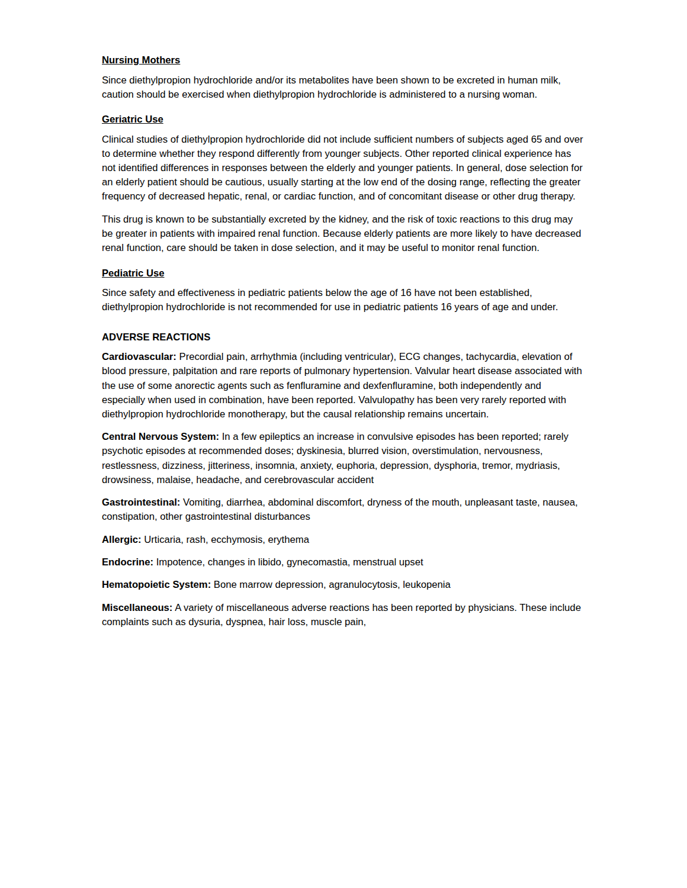Nursing Mothers
Since diethylpropion hydrochloride and/or its metabolites have been shown to be excreted in human milk, caution should be exercised when diethylpropion hydrochloride is administered to a nursing woman.
Geriatric Use
Clinical studies of diethylpropion hydrochloride did not include sufficient numbers of subjects aged 65 and over to determine whether they respond differently from younger subjects. Other reported clinical experience has not identified differences in responses between the elderly and younger patients. In general, dose selection for an elderly patient should be cautious, usually starting at the low end of the dosing range, reflecting the greater frequency of decreased hepatic, renal, or cardiac function, and of concomitant disease or other drug therapy.
This drug is known to be substantially excreted by the kidney, and the risk of toxic reactions to this drug may be greater in patients with impaired renal function. Because elderly patients are more likely to have decreased renal function, care should be taken in dose selection, and it may be useful to monitor renal function.
Pediatric Use
Since safety and effectiveness in pediatric patients below the age of 16 have not been established, diethylpropion hydrochloride is not recommended for use in pediatric patients 16 years of age and under.
ADVERSE REACTIONS
Cardiovascular: Precordial pain, arrhythmia (including ventricular), ECG changes, tachycardia, elevation of blood pressure, palpitation and rare reports of pulmonary hypertension. Valvular heart disease associated with the use of some anorectic agents such as fenfluramine and dexfenfluramine, both independently and especially when used in combination, have been reported. Valvulopathy has been very rarely reported with diethylpropion hydrochloride monotherapy, but the causal relationship remains uncertain.
Central Nervous System: In a few epileptics an increase in convulsive episodes has been reported; rarely psychotic episodes at recommended doses; dyskinesia, blurred vision, overstimulation, nervousness, restlessness, dizziness, jitteriness, insomnia, anxiety, euphoria, depression, dysphoria, tremor, mydriasis, drowsiness, malaise, headache, and cerebrovascular accident
Gastrointestinal: Vomiting, diarrhea, abdominal discomfort, dryness of the mouth, unpleasant taste, nausea, constipation, other gastrointestinal disturbances
Allergic: Urticaria, rash, ecchymosis, erythema
Endocrine: Impotence, changes in libido, gynecomastia, menstrual upset
Hematopoietic System: Bone marrow depression, agranulocytosis, leukopenia
Miscellaneous: A variety of miscellaneous adverse reactions has been reported by physicians. These include complaints such as dysuria, dyspnea, hair loss, muscle pain,